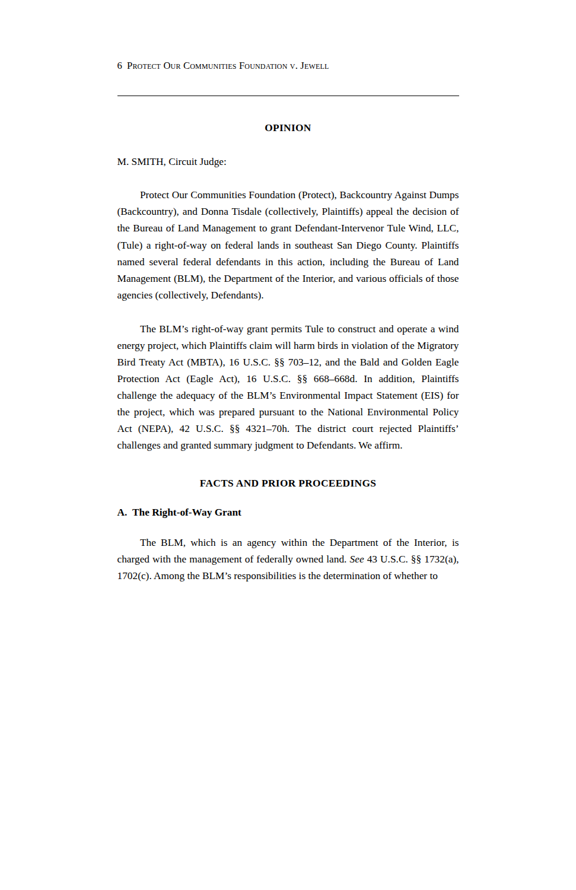6 Protect Our Communities Foundation v. Jewell
OPINION
M. SMITH, Circuit Judge:
Protect Our Communities Foundation (Protect), Backcountry Against Dumps (Backcountry), and Donna Tisdale (collectively, Plaintiffs) appeal the decision of the Bureau of Land Management to grant Defendant-Intervenor Tule Wind, LLC, (Tule) a right-of-way on federal lands in southeast San Diego County. Plaintiffs named several federal defendants in this action, including the Bureau of Land Management (BLM), the Department of the Interior, and various officials of those agencies (collectively, Defendants).
The BLM’s right-of-way grant permits Tule to construct and operate a wind energy project, which Plaintiffs claim will harm birds in violation of the Migratory Bird Treaty Act (MBTA), 16 U.S.C. §§ 703–12, and the Bald and Golden Eagle Protection Act (Eagle Act), 16 U.S.C. §§ 668–668d. In addition, Plaintiffs challenge the adequacy of the BLM’s Environmental Impact Statement (EIS) for the project, which was prepared pursuant to the National Environmental Policy Act (NEPA), 42 U.S.C. §§ 4321–70h. The district court rejected Plaintiffs’ challenges and granted summary judgment to Defendants. We affirm.
FACTS AND PRIOR PROCEEDINGS
A. The Right-of-Way Grant
The BLM, which is an agency within the Department of the Interior, is charged with the management of federally owned land. See 43 U.S.C. §§ 1732(a), 1702(c). Among the BLM’s responsibilities is the determination of whether to